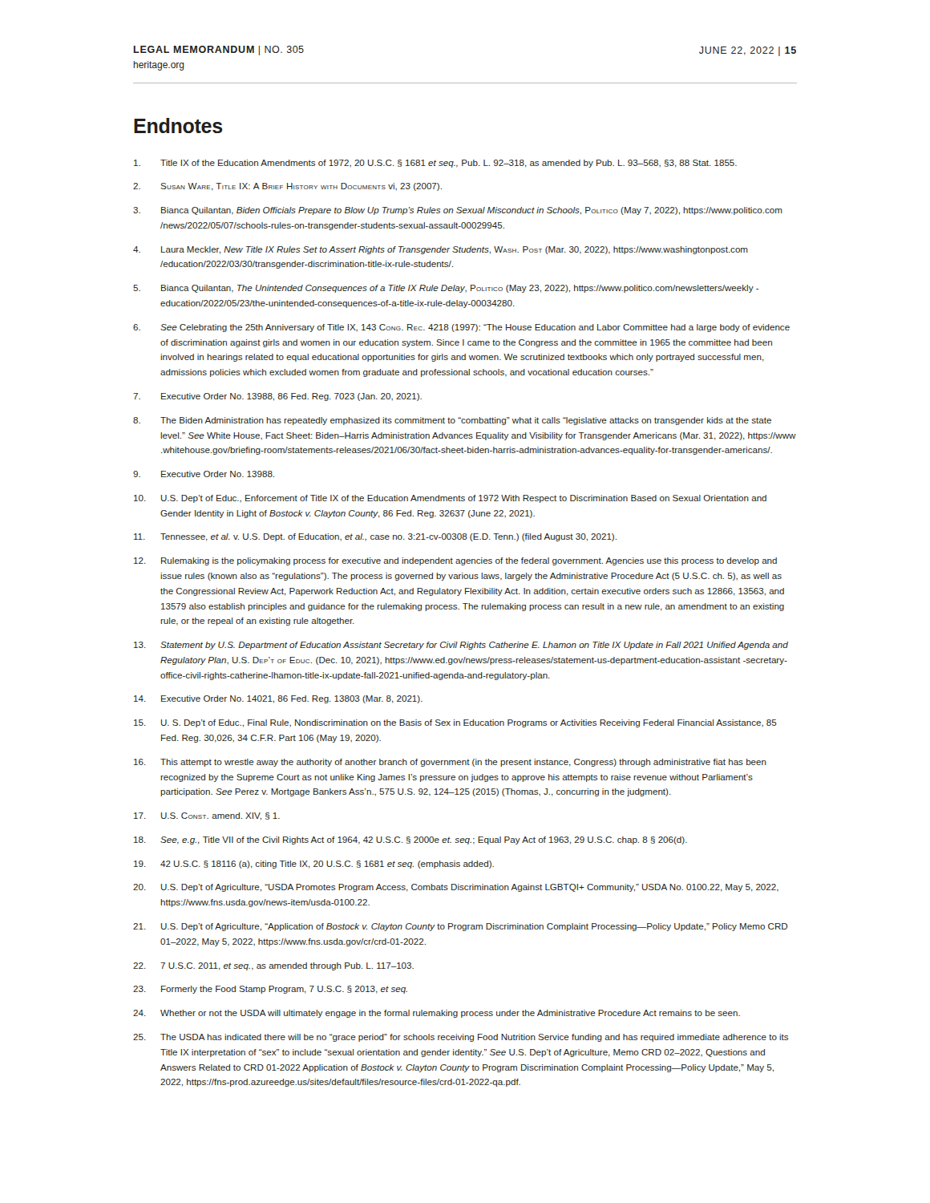LEGAL MEMORANDUM | No. 305
heritage.org
JUNE 22, 2022 | 15
Endnotes
Title IX of the Education Amendments of 1972, 20 U.S.C. § 1681 et seq., Pub. L. 92–318, as amended by Pub. L. 93–568, §3, 88 Stat. 1855.
Susan Ware, Title IX: A Brief History with Documents vi, 23 (2007).
Bianca Quilantan, Biden Officials Prepare to Blow Up Trump’s Rules on Sexual Misconduct in Schools, Politico (May 7, 2022), https://www.politico.com /news/2022/05/07/schools-rules-on-transgender-students-sexual-assault-00029945.
Laura Meckler, New Title IX Rules Set to Assert Rights of Transgender Students, Wash. Post (Mar. 30, 2022), https://www.washingtonpost.com /education/2022/03/30/transgender-discrimination-title-ix-rule-students/.
Bianca Quilantan, The Unintended Consequences of a Title IX Rule Delay, Politico (May 23, 2022), https://www.politico.com/newsletters/weekly -education/2022/05/23/the-unintended-consequences-of-a-title-ix-rule-delay-00034280.
See Celebrating the 25th Anniversary of Title IX, 143 Cong. Rec. 4218 (1997): “The House Education and Labor Committee had a large body of evidence of discrimination against girls and women in our education system. Since I came to the Congress and the committee in 1965 the committee had been involved in hearings related to equal educational opportunities for girls and women. We scrutinized textbooks which only portrayed successful men, admissions policies which excluded women from graduate and professional schools, and vocational education courses.”
Executive Order No. 13988, 86 Fed. Reg. 7023 (Jan. 20, 2021).
The Biden Administration has repeatedly emphasized its commitment to “combatting” what it calls “legislative attacks on transgender kids at the state level.” See White House, Fact Sheet: Biden–Harris Administration Advances Equality and Visibility for Transgender Americans (Mar. 31, 2022), https://www .whitehouse.gov/briefing-room/statements-releases/2021/06/30/fact-sheet-biden-harris-administration-advances-equality-for-transgender-americans/.
Executive Order No. 13988.
U.S. Dep’t of Educ., Enforcement of Title IX of the Education Amendments of 1972 With Respect to Discrimination Based on Sexual Orientation and Gender Identity in Light of Bostock v. Clayton County, 86 Fed. Reg. 32637 (June 22, 2021).
Tennessee, et al. v. U.S. Dept. of Education, et al., case no. 3:21-cv-00308 (E.D. Tenn.) (filed August 30, 2021).
Rulemaking is the policymaking process for executive and independent agencies of the federal government. Agencies use this process to develop and issue rules (known also as “regulations”). The process is governed by various laws, largely the Administrative Procedure Act (5 U.S.C. ch. 5), as well as the Congressional Review Act, Paperwork Reduction Act, and Regulatory Flexibility Act. In addition, certain executive orders such as 12866, 13563, and 13579 also establish principles and guidance for the rulemaking process. The rulemaking process can result in a new rule, an amendment to an existing rule, or the repeal of an existing rule altogether.
Statement by U.S. Department of Education Assistant Secretary for Civil Rights Catherine E. Lhamon on Title IX Update in Fall 2021 Unified Agenda and Regulatory Plan, U.S. Dep’t of Educ. (Dec. 10, 2021), https://www.ed.gov/news/press-releases/statement-us-department-education-assistant -secretary-office-civil-rights-catherine-lhamon-title-ix-update-fall-2021-unified-agenda-and-regulatory-plan.
Executive Order No. 14021, 86 Fed. Reg. 13803 (Mar. 8, 2021).
U. S. Dep’t of Educ., Final Rule, Nondiscrimination on the Basis of Sex in Education Programs or Activities Receiving Federal Financial Assistance, 85 Fed. Reg. 30,026, 34 C.F.R. Part 106 (May 19, 2020).
This attempt to wrestle away the authority of another branch of government (in the present instance, Congress) through administrative fiat has been recognized by the Supreme Court as not unlike King James I’s pressure on judges to approve his attempts to raise revenue without Parliament’s participation. See Perez v. Mortgage Bankers Ass’n., 575 U.S. 92, 124–125 (2015) (Thomas, J., concurring in the judgment).
U.S. Const. amend. XIV, § 1.
See, e.g., Title VII of the Civil Rights Act of 1964, 42 U.S.C. § 2000e et. seq.; Equal Pay Act of 1963, 29 U.S.C. chap. 8 § 206(d).
42 U.S.C. § 18116 (a), citing Title IX, 20 U.S.C. § 1681 et seq. (emphasis added).
U.S. Dep’t of Agriculture, “USDA Promotes Program Access, Combats Discrimination Against LGBTQI+ Community,” USDA No. 0100.22, May 5, 2022, https://www.fns.usda.gov/news-item/usda-0100.22.
U.S. Dep’t of Agriculture, “Application of Bostock v. Clayton County to Program Discrimination Complaint Processing—Policy Update,” Policy Memo CRD 01–2022, May 5, 2022, https://www.fns.usda.gov/cr/crd-01-2022.
7 U.S.C. 2011, et seq., as amended through Pub. L. 117–103.
Formerly the Food Stamp Program, 7 U.S.C. § 2013, et seq.
Whether or not the USDA will ultimately engage in the formal rulemaking process under the Administrative Procedure Act remains to be seen.
The USDA has indicated there will be no “grace period” for schools receiving Food Nutrition Service funding and has required immediate adherence to its Title IX interpretation of “sex” to include “sexual orientation and gender identity.” See U.S. Dep’t of Agriculture, Memo CRD 02–2022, Questions and Answers Related to CRD 01-2022 Application of Bostock v. Clayton County to Program Discrimination Complaint Processing—Policy Update,” May 5, 2022, https://fns-prod.azureedge.us/sites/default/files/resource-files/crd-01-2022-qa.pdf.